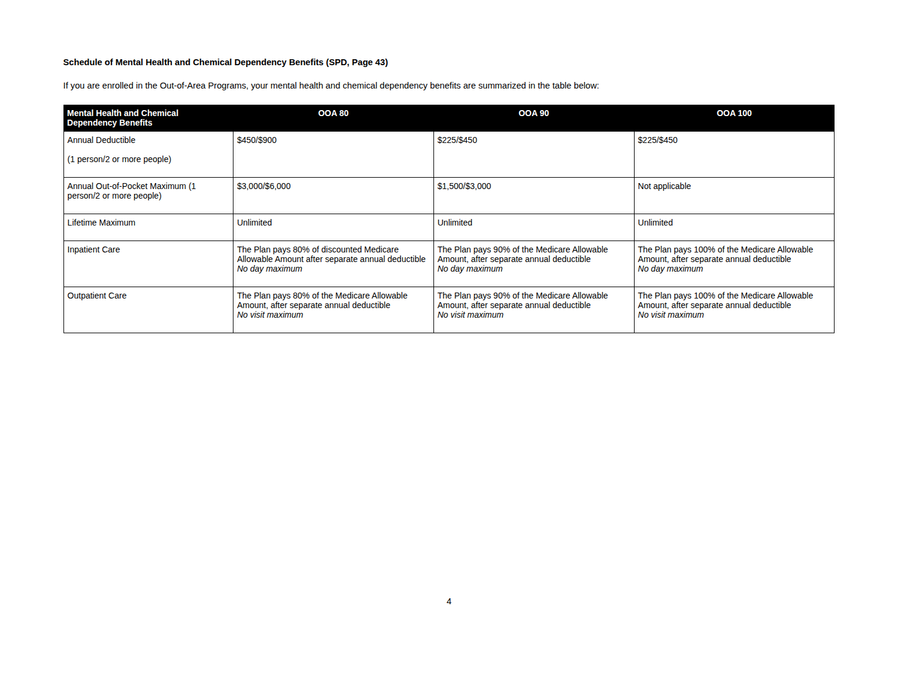Schedule of Mental Health and Chemical Dependency Benefits (SPD, Page 43)
If you are enrolled in the Out-of-Area Programs, your mental health and chemical dependency benefits are summarized in the table below:
| Mental Health and Chemical Dependency Benefits | OOA 80 | OOA 90 | OOA 100 |
| --- | --- | --- | --- |
| Annual Deductible (1 person/2 or more people) | $450/$900 | $225/$450 | $225/$450 |
| Annual Out-of-Pocket Maximum (1 person/2 or more people) | $3,000/$6,000 | $1,500/$3,000 | Not applicable |
| Lifetime Maximum | Unlimited | Unlimited | Unlimited |
| Inpatient Care | The Plan pays 80% of discounted Medicare Allowable Amount after separate annual deductible No day maximum | The Plan pays 90% of the Medicare Allowable Amount, after separate annual deductible No day maximum | The Plan pays 100% of the Medicare Allowable Amount, after separate annual deductible No day maximum |
| Outpatient Care | The Plan pays 80% of the Medicare Allowable Amount, after separate annual deductible No visit maximum | The Plan pays 90% of the Medicare Allowable Amount, after separate annual deductible No visit maximum | The Plan pays 100% of the Medicare Allowable Amount, after separate annual deductible No visit maximum |
4